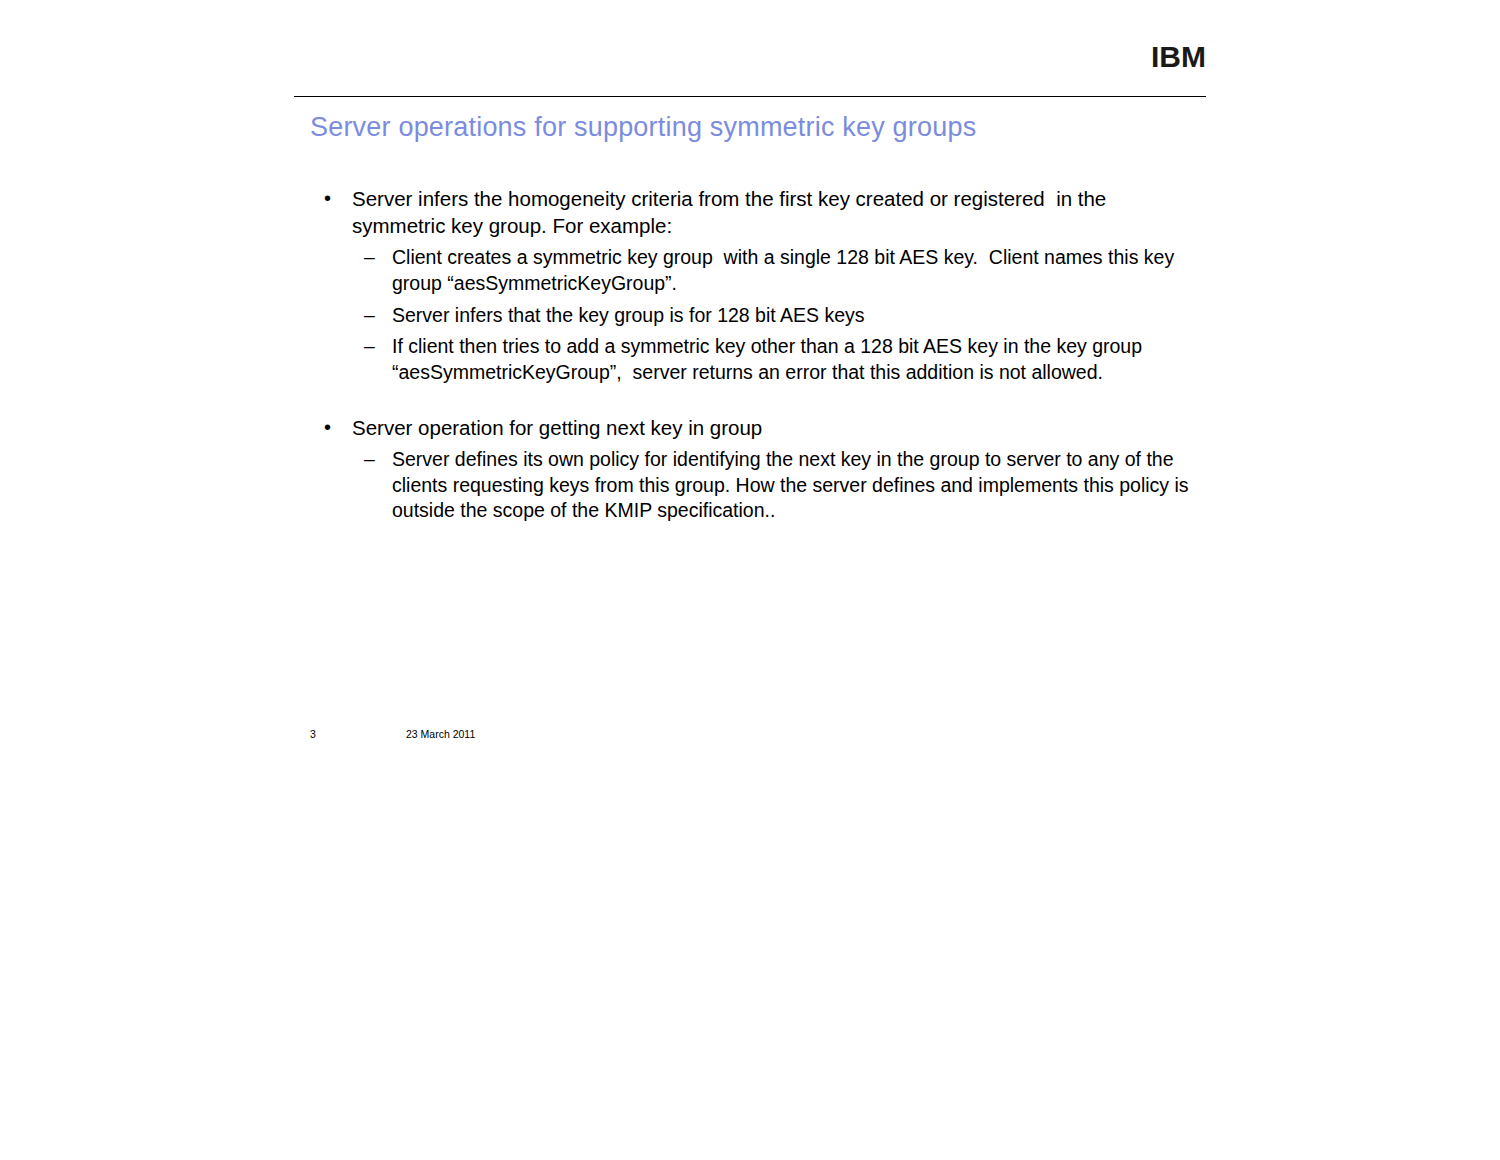IBM
Server operations for supporting symmetric key groups
Server infers the homogeneity criteria from the first key created or registered in the symmetric key group. For example:
Client creates a symmetric key group with a single 128 bit AES key. Client names this key group “aesSymmetricKeyGroup”.
Server infers that the key group is for 128 bit AES keys
If client then tries to add a symmetric key other than a 128 bit AES key in the key group “aesSymmetricKeyGroup”, server returns an error that this addition is not allowed.
Server operation for getting next key in group
Server defines its own policy for identifying the next key in the group to server to any of the clients requesting keys from this group. How the server defines and implements this policy is outside the scope of the KMIP specification..
323 March 2011